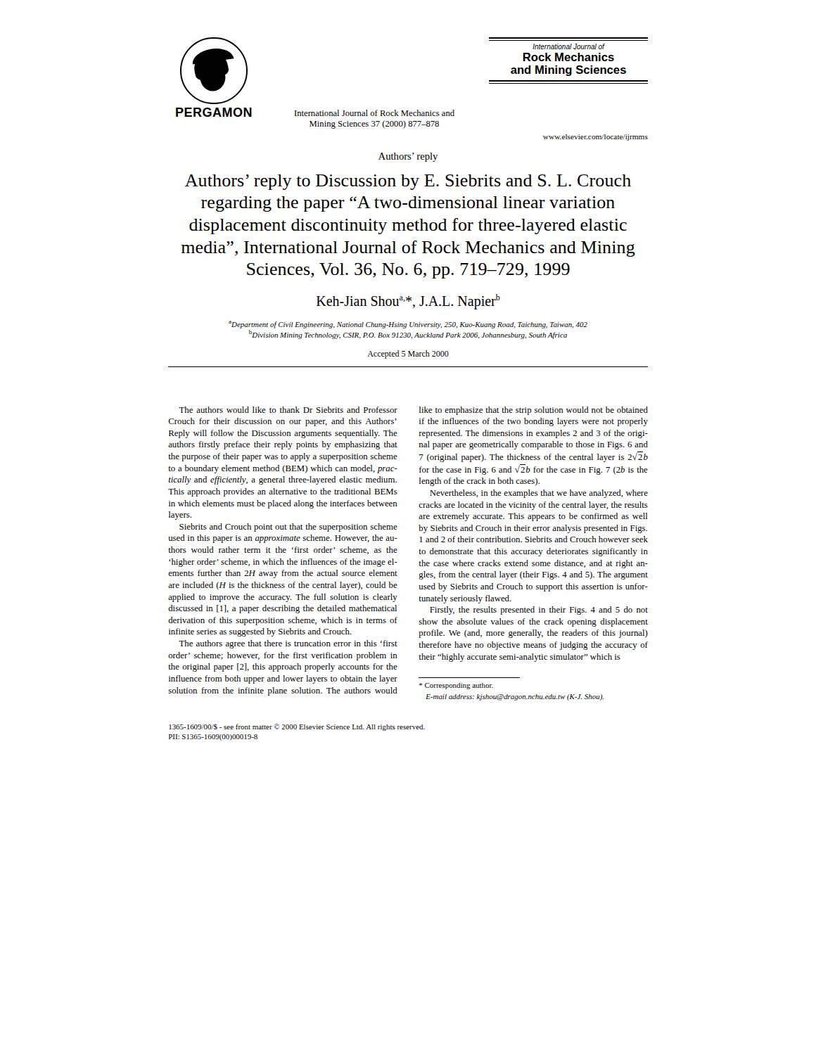PERGAMON
International Journal of Rock Mechanics and Mining Sciences 37 (2000) 877–878
International Journal of
Rock Mechanics
and Mining Sciences
www.elsevier.com/locate/ijrmms
Authors’ reply
Authors’ reply to Discussion by E. Siebrits and S. L. Crouch regarding the paper “A two-dimensional linear variation displacement discontinuity method for three-layered elastic media”, International Journal of Rock Mechanics and Mining Sciences, Vol. 36, No. 6, pp. 719–729, 1999
Keh-Jian Shoua,*, J.A.L. Napierb
aDepartment of Civil Engineering, National Chung-Hsing University, 250, Kuo-Kuang Road, Taichung, Taiwan, 402
bDivision Mining Technology, CSIR, P.O. Box 91230, Auckland Park 2006, Johannesburg, South Africa
Accepted 5 March 2000
The authors would like to thank Dr Siebrits and Professor Crouch for their discussion on our paper, and this Authors’ Reply will follow the Discussion arguments sequentially. The authors firstly preface their reply points by emphasizing that the purpose of their paper was to apply a superposition scheme to a boundary element method (BEM) which can model, practically and efficiently, a general three-layered elastic medium. This approach provides an alternative to the traditional BEMs in which elements must be placed along the interfaces between layers.
Siebrits and Crouch point out that the superposition scheme used in this paper is an approximate scheme. However, the authors would rather term it the ‘first order’ scheme, as the ‘higher order’ scheme, in which the influences of the image elements further than 2H away from the actual source element are included (H is the thickness of the central layer), could be applied to improve the accuracy. The full solution is clearly discussed in [1], a paper describing the detailed mathematical derivation of this superposition scheme, which is in terms of infinite series as suggested by Siebrits and Crouch.
The authors agree that there is truncation error in this ‘first order’ scheme; however, for the first verification problem in the original paper [2], this approach properly accounts for the influence from both upper and lower layers to obtain the layer solution from the infinite plane solution. The authors would like to emphasize that the strip solution would not be obtained if the influences of the two bonding layers were not properly represented. The dimensions in examples 2 and 3 of the original paper are geometrically comparable to those in Figs. 6 and 7 (original paper). The thickness of the central layer is 2√2 b for the case in Fig. 6 and √2 b for the case in Fig. 7 (2b is the length of the crack in both cases).
Nevertheless, in the examples that we have analyzed, where cracks are located in the vicinity of the central layer, the results are extremely accurate. This appears to be confirmed as well by Siebrits and Crouch in their error analysis presented in Figs. 1 and 2 of their contribution. Siebrits and Crouch however seek to demonstrate that this accuracy deteriorates significantly in the case where cracks extend some distance, and at right angles, from the central layer (their Figs. 4 and 5). The argument used by Siebrits and Crouch to support this assertion is unfortunately seriously flawed.
Firstly, the results presented in their Figs. 4 and 5 do not show the absolute values of the crack opening displacement profile. We (and, more generally, the readers of this journal) therefore have no objective means of judging the accuracy of their “highly accurate semi-analytic simulator” which is
* Corresponding author.
E-mail address: kjshou@dragon.nchu.edu.tw (K-J. Shou).
1365-1609/00/$ - see front matter © 2000 Elsevier Science Ltd. All rights reserved.
PII: S1365-1609(00)00019-8